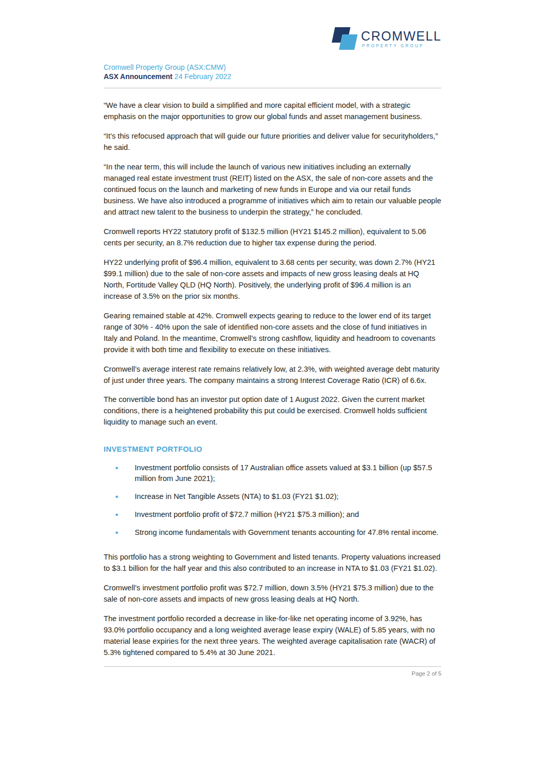CROMWELL
PROPERTY GROUP
Cromwell Property Group (ASX:CMW)
ASX Announcement 24 February 2022
“We have a clear vision to build a simplified and more capital efficient model, with a strategic emphasis on the major opportunities to grow our global funds and asset management business.
“It’s this refocused approach that will guide our future priorities and deliver value for securityholders,” he said.
“In the near term, this will include the launch of various new initiatives including an externally managed real estate investment trust (REIT) listed on the ASX, the sale of non-core assets and the continued focus on the launch and marketing of new funds in Europe and via our retail funds business. We have also introduced a programme of initiatives which aim to retain our valuable people and attract new talent to the business to underpin the strategy,” he concluded.
Cromwell reports HY22 statutory profit of $132.5 million (HY21 $145.2 million), equivalent to 5.06 cents per security, an 8.7% reduction due to higher tax expense during the period.
HY22 underlying profit of $96.4 million, equivalent to 3.68 cents per security, was down 2.7% (HY21 $99.1 million) due to the sale of non-core assets and impacts of new gross leasing deals at HQ North, Fortitude Valley QLD (HQ North). Positively, the underlying profit of $96.4 million is an increase of 3.5% on the prior six months.
Gearing remained stable at 42%. Cromwell expects gearing to reduce to the lower end of its target range of 30% - 40% upon the sale of identified non-core assets and the close of fund initiatives in Italy and Poland. In the meantime, Cromwell’s strong cashflow, liquidity and headroom to covenants provide it with both time and flexibility to execute on these initiatives.
Cromwell’s average interest rate remains relatively low, at 2.3%, with weighted average debt maturity of just under three years. The company maintains a strong Interest Coverage Ratio (ICR) of 6.6x.
The convertible bond has an investor put option date of 1 August 2022. Given the current market conditions, there is a heightened probability this put could be exercised. Cromwell holds sufficient liquidity to manage such an event.
INVESTMENT PORTFOLIO
Investment portfolio consists of 17 Australian office assets valued at $3.1 billion (up $57.5 million from June 2021);
Increase in Net Tangible Assets (NTA) to $1.03 (FY21 $1.02);
Investment portfolio profit of $72.7 million (HY21 $75.3 million); and
Strong income fundamentals with Government tenants accounting for 47.8% rental income.
This portfolio has a strong weighting to Government and listed tenants. Property valuations increased to $3.1 billion for the half year and this also contributed to an increase in NTA to $1.03 (FY21 $1.02).
Cromwell’s investment portfolio profit was $72.7 million, down 3.5% (HY21 $75.3 million) due to the sale of non-core assets and impacts of new gross leasing deals at HQ North.
The investment portfolio recorded a decrease in like-for-like net operating income of 3.92%, has 93.0% portfolio occupancy and a long weighted average lease expiry (WALE) of 5.85 years, with no material lease expiries for the next three years. The weighted average capitalisation rate (WACR) of 5.3% tightened compared to 5.4% at 30 June 2021.
Page 2 of 5